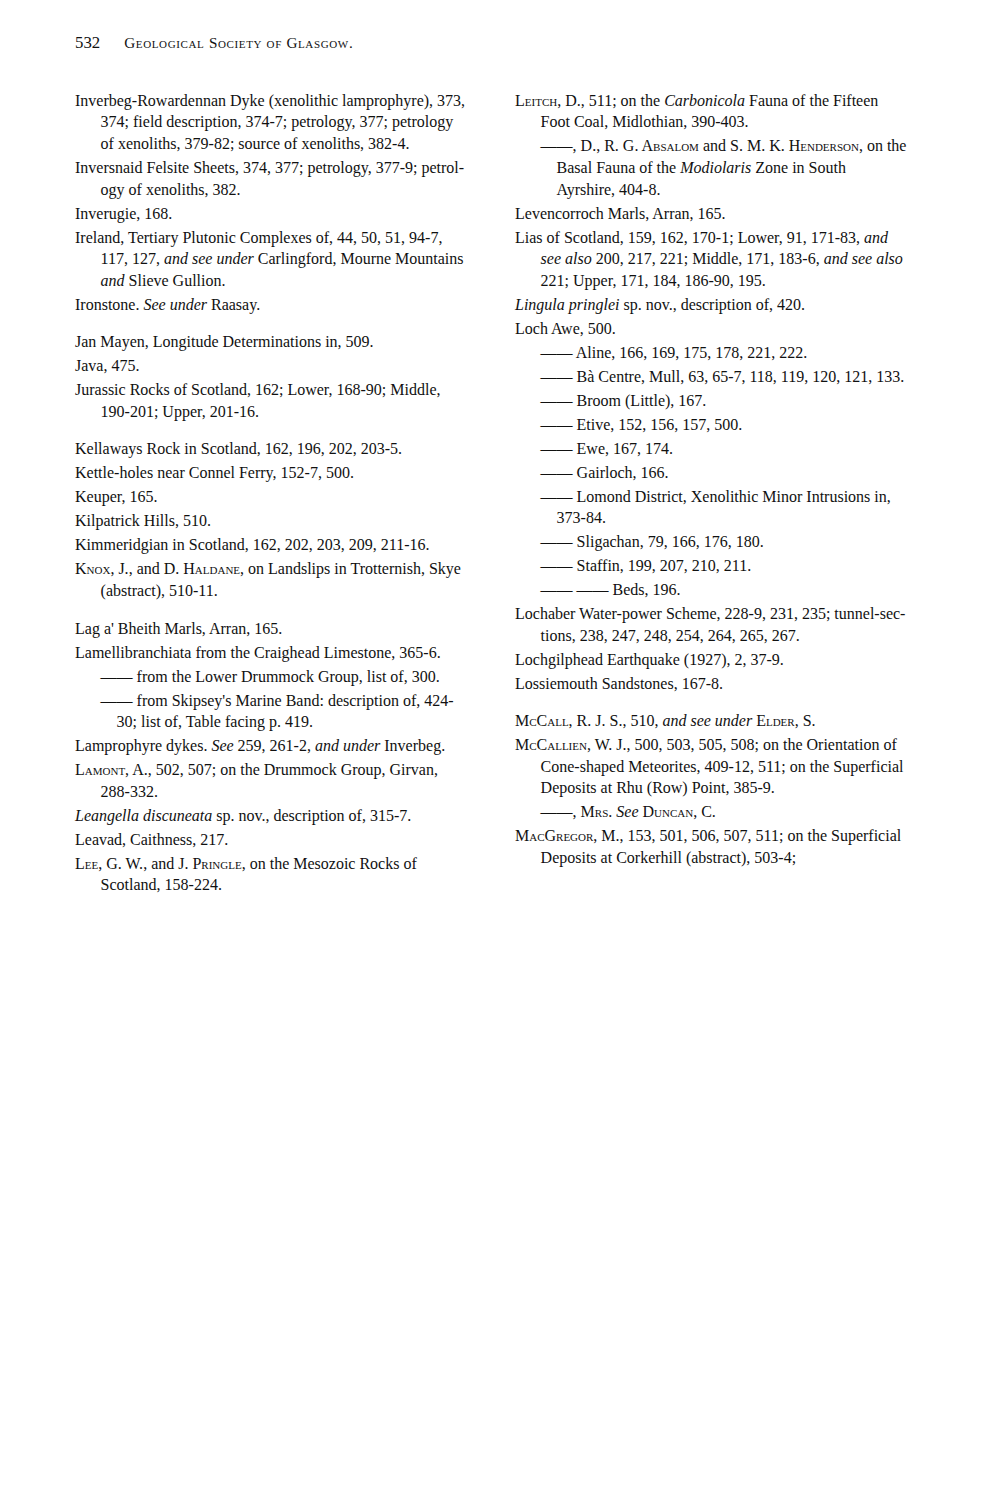532 Geological Society of Glasgow.
Inverbeg-Rowardennan Dyke (xenolithic lamprophyre), 373, 374; field description, 374-7; petrology, 377; petrology of xenoliths, 379-82; source of xenoliths, 382-4.
Inversnaid Felsite Sheets, 374, 377; petrology, 377-9; petrology of xenoliths, 382.
Inverugie, 168.
Ireland, Tertiary Plutonic Complexes of, 44, 50, 51, 94-7, 117, 127, and see under Carlingford, Mourne Mountains and Slieve Gullion.
Ironstone. See under Raasay.
Jan Mayen, Longitude Determinations in, 509.
Java, 475.
Jurassic Rocks of Scotland, 162; Lower, 168-90; Middle, 190-201; Upper, 201-16.
Kellaways Rock in Scotland, 162, 196, 202, 203-5.
Kettle-holes near Connel Ferry, 152-7, 500.
Keuper, 165.
Kilpatrick Hills, 510.
Kimmeridgian in Scotland, 162, 202, 203, 209, 211-16.
Knox, J., and D. Haldane, on Landslips in Trotternish, Skye (abstract), 510-11.
Lag a' Bheith Marls, Arran, 165.
Lamellibranchiata from the Craighead Limestone, 365-6.
—— from the Lower Drummock Group, list of, 300.
—— from Skipsey's Marine Band: description of, 424-30; list of, Table facing p. 419.
Lamprophyre dykes. See 259, 261-2, and under Inverbeg.
Lamont, A., 502, 507; on the Drummock Group, Girvan, 288-332.
Leangella discuneata sp. nov., description of, 315-7.
Leavad, Caithness, 217.
Lee, G. W., and J. Pringle, on the Mesozoic Rocks of Scotland, 158-224.
Leitch, D., 511; on the Carbonicola Fauna of the Fifteen Foot Coal, Midlothian, 390-403.
——, D., R. G. Absalom and S. M. K. Henderson, on the Basal Fauna of the Modiolaris Zone in South Ayrshire, 404-8.
Levencorroch Marls, Arran, 165.
Lias of Scotland, 159, 162, 170-1; Lower, 91, 171-83, and see also 200, 217, 221; Middle, 171, 183-6, and see also 221; Upper, 171, 184, 186-90, 195.
Lingula pringlei sp. nov., description of, 420.
Loch Awe, 500.
—— Aline, 166, 169, 175, 178, 221, 222.
—— Bà Centre, Mull, 63, 65-7, 118, 119, 120, 121, 133.
—— Broom (Little), 167.
—— Etive, 152, 156, 157, 500.
—— Ewe, 167, 174.
—— Gairloch, 166.
—— Lomond District, Xenolithic Minor Intrusions in, 373-84.
—— Sligachan, 79, 166, 176, 180.
—— Staffin, 199, 207, 210, 211.
—— —— Beds, 196.
Lochaber Water-power Scheme, 228-9, 231, 235; tunnel-sections, 238, 247, 248, 254, 264, 265, 267.
Lochgilphead Earthquake (1927), 2, 37-9.
Lossiemouth Sandstones, 167-8.
McCall, R. J. S., 510, and see under Elder, S.
McCallien, W. J., 500, 503, 505, 508; on the Orientation of Cone-shaped Meteorites, 409-12, 511; on the Superficial Deposits at Rhu (Row) Point, 385-9.
——, Mrs. See Duncan, C.
MacGregor, M., 153, 501, 506, 507, 511; on the Superficial Deposits at Corkerhill (abstract), 503-4;